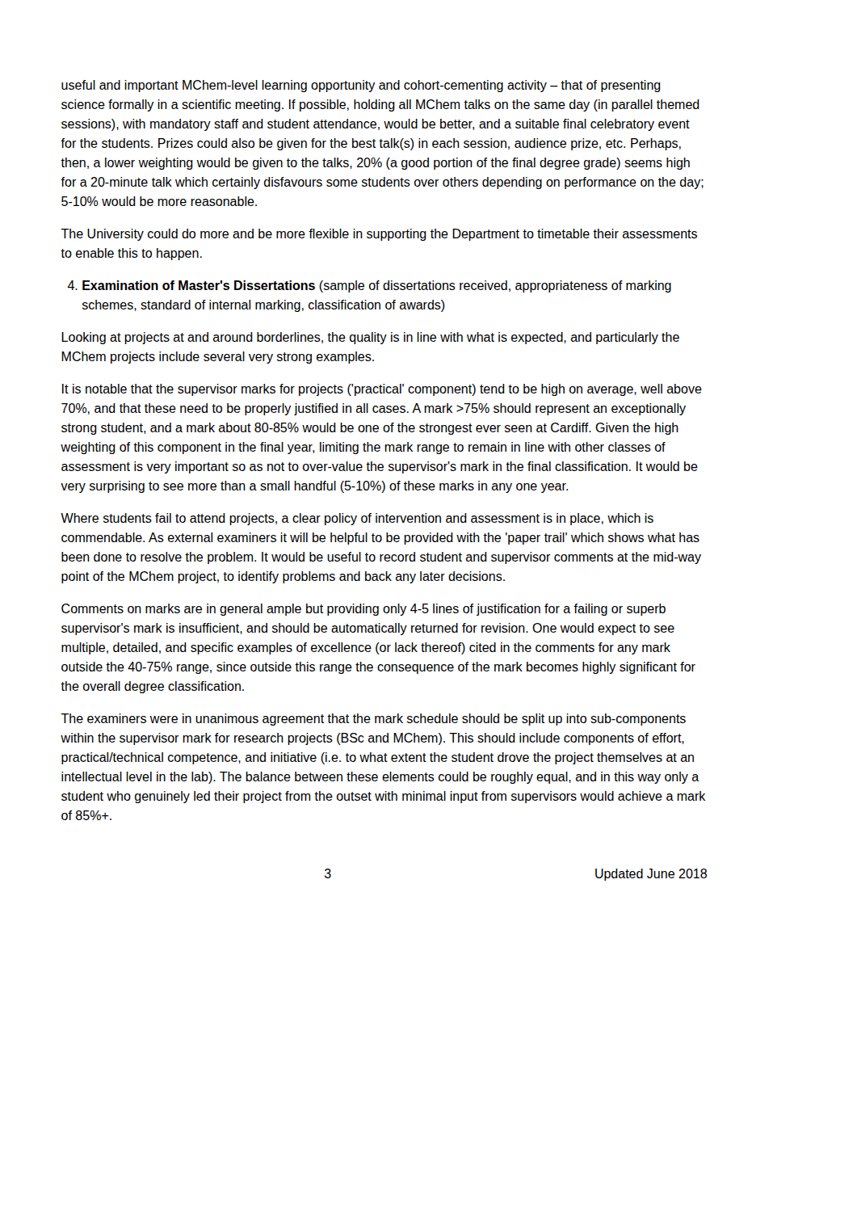useful and important MChem-level learning opportunity and cohort-cementing activity – that of presenting science formally in a scientific meeting. If possible, holding all MChem talks on the same day (in parallel themed sessions), with mandatory staff and student attendance, would be better, and a suitable final celebratory event for the students. Prizes could also be given for the best talk(s) in each session, audience prize, etc. Perhaps, then, a lower weighting would be given to the talks, 20% (a good portion of the final degree grade) seems high for a 20-minute talk which certainly disfavours some students over others depending on performance on the day; 5-10% would be more reasonable.
The University could do more and be more flexible in supporting the Department to timetable their assessments to enable this to happen.
Examination of Master's Dissertations (sample of dissertations received, appropriateness of marking schemes, standard of internal marking, classification of awards)
Looking at projects at and around borderlines, the quality is in line with what is expected, and particularly the MChem projects include several very strong examples.
It is notable that the supervisor marks for projects ('practical' component) tend to be high on average, well above 70%, and that these need to be properly justified in all cases. A mark >75% should represent an exceptionally strong student, and a mark about 80-85% would be one of the strongest ever seen at Cardiff. Given the high weighting of this component in the final year, limiting the mark range to remain in line with other classes of assessment is very important so as not to over-value the supervisor's mark in the final classification. It would be very surprising to see more than a small handful (5-10%) of these marks in any one year.
Where students fail to attend projects, a clear policy of intervention and assessment is in place, which is commendable. As external examiners it will be helpful to be provided with the 'paper trail' which shows what has been done to resolve the problem. It would be useful to record student and supervisor comments at the mid-way point of the MChem project, to identify problems and back any later decisions.
Comments on marks are in general ample but providing only 4-5 lines of justification for a failing or superb supervisor's mark is insufficient, and should be automatically returned for revision. One would expect to see multiple, detailed, and specific examples of excellence (or lack thereof) cited in the comments for any mark outside the 40-75% range, since outside this range the consequence of the mark becomes highly significant for the overall degree classification.
The examiners were in unanimous agreement that the mark schedule should be split up into sub-components within the supervisor mark for research projects (BSc and MChem). This should include components of effort, practical/technical competence, and initiative (i.e. to what extent the student drove the project themselves at an intellectual level in the lab). The balance between these elements could be roughly equal, and in this way only a student who genuinely led their project from the outset with minimal input from supervisors would achieve a mark of 85%+.
3 Updated June 2018